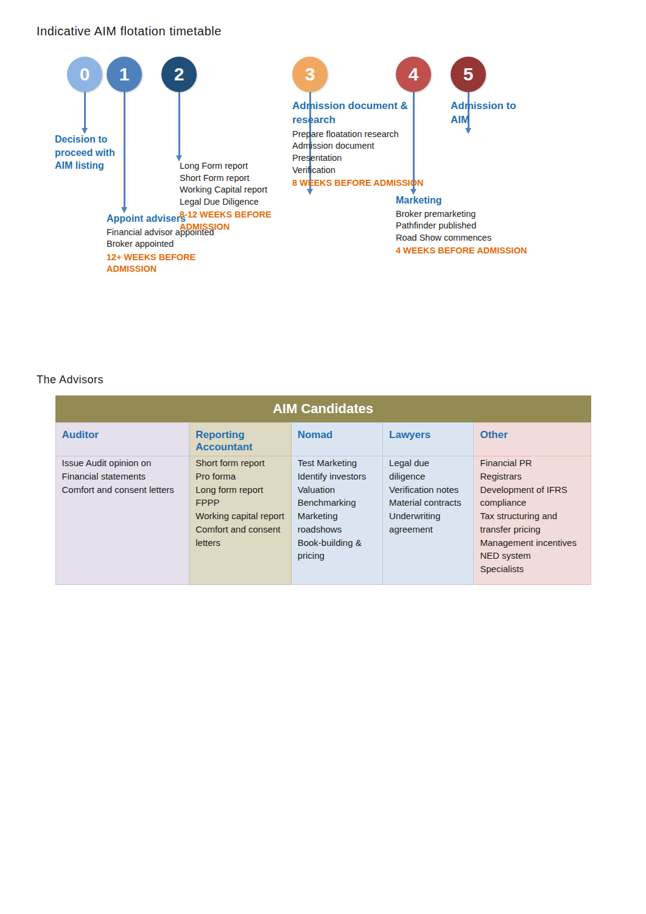Indicative AIM flotation timetable
0
1
2
3
4
5
Decision to proceed with AIM listing
Appoint advisers Financial advisor appointed
Broker appointed 12+ WEEKS BEFORE ADMISSION
Long Form report
Short Form report
Working Capital report
Legal Due Diligence 8-12 WEEKS BEFORE ADMISSION
Admission document & research Prepare floatation research
Admission document
Presentation
Verification 8 WEEKS BEFORE ADMISSION
Marketing Broker premarketing
Pathfinder published
Road Show commences 4 WEEKS BEFORE ADMISSION
Admission to AIM
The Advisors
AIM Candidates
| Auditor | Reporting Accountant | Nomad | Lawyers | Other |
| --- | --- | --- | --- | --- |
| Issue Audit opinion on Financial statements Comfort and consent letters | Short form report Pro forma Long form report FPPP Working capital report Comfort and consent letters | Test Marketing Identify investors Valuation Benchmarking Marketing roadshows Book-building & pricing | Legal due diligence Verification notes Material contracts Underwriting agreement | Financial PR Registrars Development of IFRS compliance Tax structuring and transfer pricing Management incentives NED system Specialists |